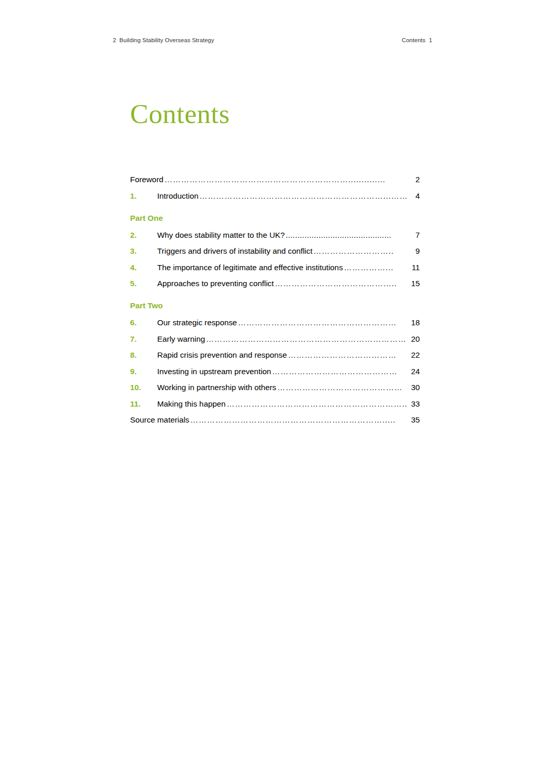2 Building Stability Overseas Strategy
Contents 1
Contents
Foreword …………………………………………………………...........… 2
1. Introduction …………………………………………………………...…… 4
Part One
2. Why does stability matter to the UK? ............................................. 7
3. Triggers and drivers of instability and conflict ……………………….. 9
4. The importance of legitimate and effective institutions ……………... 11
5. Approaches to preventing conflict …………………………………….. 15
Part Two
6. Our strategic response ………………………………………………… 18
7. Early warning ……………………………………………………………… 20
8. Rapid crisis prevention and response ………………………………… 22
9. Investing in upstream prevention ……………………………………… 24
10. Working in partnership with others ……………………………………… 30
11. Making this happen ……………………………………………………….. 33
Source materials ……………………………………………………………..... 35